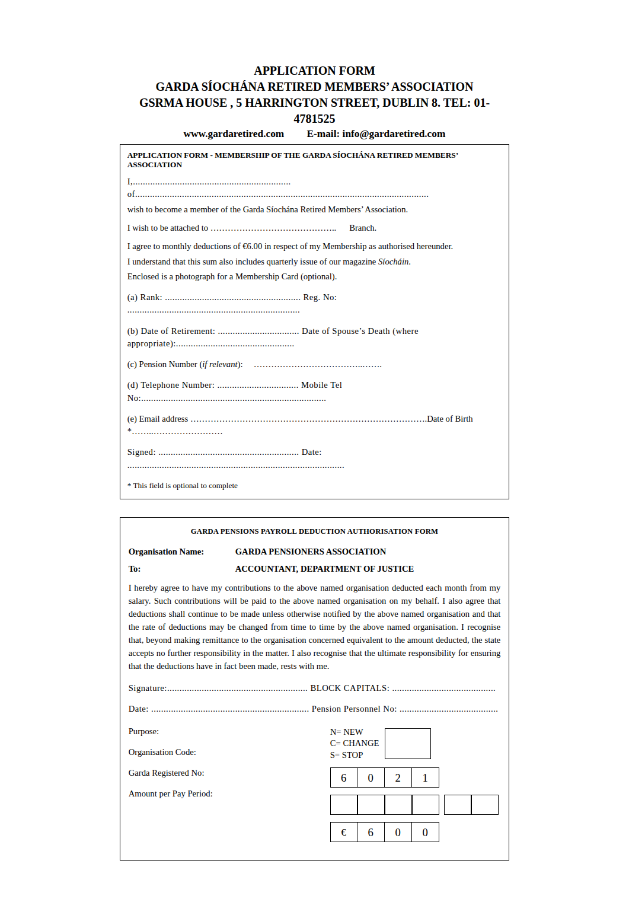APPLICATION FORM
GARDA SÍOCHÁNA RETIRED MEMBERS’ ASSOCIATION
GSRMA HOUSE , 5 HARRINGTON STREET, DUBLIN 8. TEL: 01-4781525
www.gardaretired.com E-mail: info@gardaretired.com
APPLICATION FORM - MEMBERSHIP OF THE GARDA SÍOCHÁNA RETIRED MEMBERS’ ASSOCIATION
I,................................................................ of.......................................................................................................................
wish to become a member of the Garda Síochána Retired Members’ Association.
I wish to be attached to …………………………………….. Branch.
I agree to monthly deductions of €6.00 in respect of my Membership as authorised hereunder.
I understand that this sum also includes quarterly issue of our magazine Síocháin.
Enclosed is a photograph for a Membership Card (optional).
(a) Rank: ....................................................... Reg. No: ......................................................................
(b) Date of Retirement: ................................. Date of Spouse’s Death (where appropriate):................................................
(c) Pension Number (if relevant): ………………………………..…….
(d) Telephone Number: ................................. Mobile Tel No:...........................................................................
(e) Email address ……………………………………………………………………….Date of Birth *……..……………………
Signed: ......................................................... Date: ........................................................................................
* This field is optional to complete
GARDA PENSIONS PAYROLL DEDUCTION AUTHORISATION FORM
Organisation Name:
GARDA PENSIONERS ASSOCIATION
To:
ACCOUNTANT, DEPARTMENT OF JUSTICE
I hereby agree to have my contributions to the above named organisation deducted each month from my salary. Such contributions will be paid to the above named organisation on my behalf. I also agree that deductions shall continue to be made unless otherwise notified by the above named organisation and that the rate of deductions may be changed from time to time by the above named organisation. I recognise that, beyond making remittance to the organisation concerned equivalent to the amount deducted, the state accepts no further responsibility in the matter. I also recognise that the ultimate responsibility for ensuring that the deductions have in fact been made, rests with me.
Signature:......................................................... BLOCK CAPITALS: ..........................................
Date: ................................................................ Pension Personnel No: ........................................
Purpose:
Organisation Code:
Garda Registered No:
Amount per Pay Period:
N= NEW
C= CHANGE
S= STOP
6
0
2
1
€
6
0
0